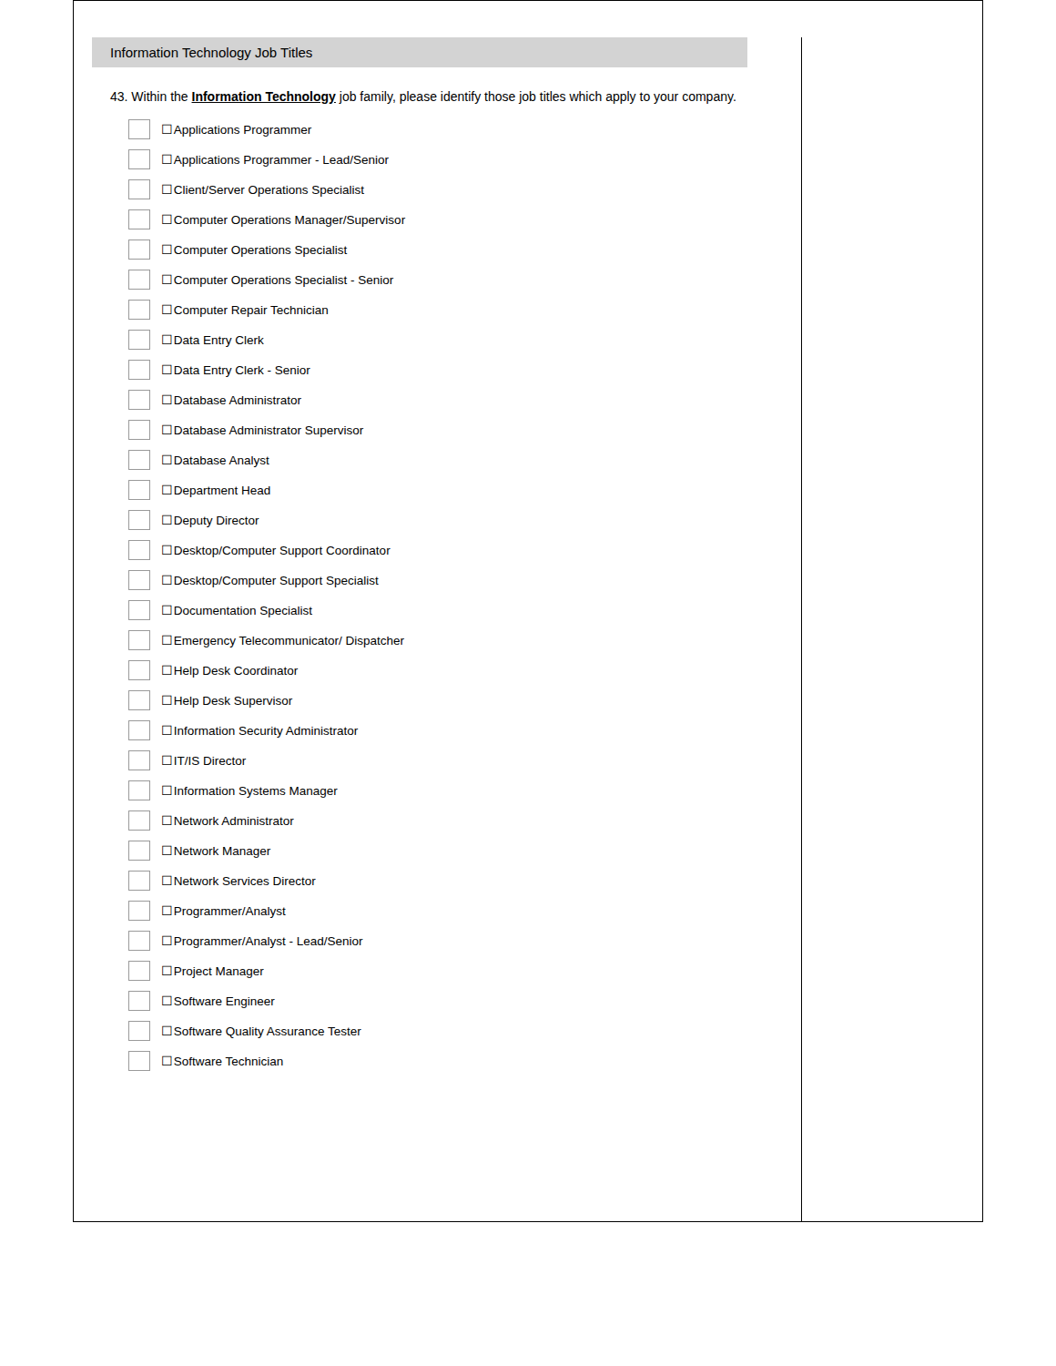Information Technology Job Titles
43. Within the Information Technology job family, please identify those job titles which apply to your company.
☐ Applications Programmer
☐ Applications Programmer - Lead/Senior
☐ Client/Server Operations Specialist
☐ Computer Operations Manager/Supervisor
☐ Computer Operations Specialist
☐ Computer Operations Specialist - Senior
☐ Computer Repair Technician
☐ Data Entry Clerk
☐ Data Entry Clerk - Senior
☐ Database Administrator
☐ Database Administrator Supervisor
☐ Database Analyst
☐ Department Head
☐ Deputy Director
☐ Desktop/Computer Support Coordinator
☐ Desktop/Computer Support Specialist
☐ Documentation Specialist
☐ Emergency Telecommunicator/ Dispatcher
☐ Help Desk Coordinator
☐ Help Desk Supervisor
☐ Information Security Administrator
☐ IT/IS Director
☐ Information Systems Manager
☐ Network Administrator
☐ Network Manager
☐ Network Services Director
☐ Programmer/Analyst
☐ Programmer/Analyst - Lead/Senior
☐ Project Manager
☐ Software Engineer
☐ Software Quality Assurance Tester
☐ Software Technician